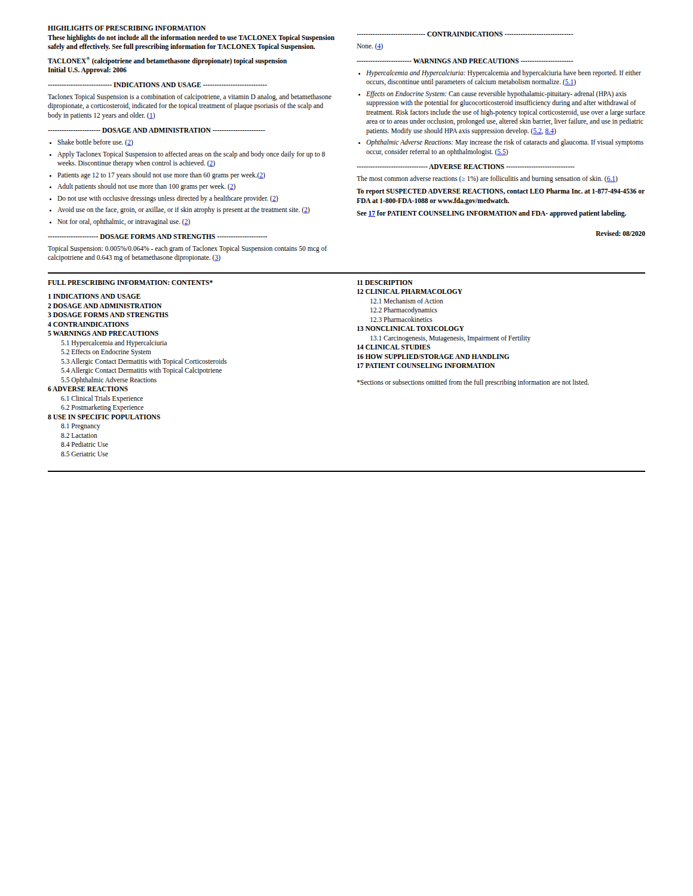HIGHLIGHTS OF PRESCRIBING INFORMATION
These highlights do not include all the information needed to use TACLONEX Topical Suspension safely and effectively. See full prescribing information for TACLONEX Topical Suspension.
TACLONEX® (calcipotriene and betamethasone dipropionate) topical suspension
Initial U.S. Approval: 2006
---------------------------- INDICATIONS AND USAGE ----------------------------
Taclonex Topical Suspension is a combination of calcipotriene, a vitamin D analog, and betamethasone dipropionate, a corticosteroid, indicated for the topical treatment of plaque psoriasis of the scalp and body in patients 12 years and older. (1)
----------------------- DOSAGE AND ADMINISTRATION -----------------------
Shake bottle before use. (2)
Apply Taclonex Topical Suspension to affected areas on the scalp and body once daily for up to 8 weeks. Discontinue therapy when control is achieved. (2)
Patients age 12 to 17 years should not use more than 60 grams per week.(2)
Adult patients should not use more than 100 grams per week. (2)
Do not use with occlusive dressings unless directed by a healthcare provider. (2)
Avoid use on the face, groin, or axillae, or if skin atrophy is present at the treatment site. (2)
Not for oral, ophthalmic, or intravaginal use. (2)
---------------------- DOSAGE FORMS AND STRENGTHS ----------------------
Topical Suspension: 0.005%/0.064% - each gram of Taclonex Topical Suspension contains 50 mcg of calcipotriene and 0.643 mg of betamethasone dipropionate. (3)
------------------------------ CONTRAINDICATIONS ------------------------------
None. (4)
------------------------ WARNINGS AND PRECAUTIONS -----------------------
Hypercalcemia and Hypercalciuria: Hypercalcemia and hypercalciuria have been reported. If either occurs, discontinue until parameters of calcium metabolism normalize. (5.1)
Effects on Endocrine System: Can cause reversible hypothalamic-pituitary- adrenal (HPA) axis suppression with the potential for glucocorticosteroid insufficiency during and after withdrawal of treatment. Risk factors include the use of high-potency topical corticosteroid, use over a large surface area or to areas under occlusion, prolonged use, altered skin barrier, liver failure, and use in pediatric patients. Modify use should HPA axis suppression develop. (5.2, 8.4)
Ophthalmic Adverse Reactions: May increase the risk of cataracts and glaucoma. If visual symptoms occur, consider referral to an ophthalmologist. (5.5)
------------------------------- ADVERSE REACTIONS ------------------------------
The most common adverse reactions (≥ 1%) are folliculitis and burning sensation of skin. (6.1)
To report SUSPECTED ADVERSE REACTIONS, contact LEO Pharma Inc. at 1-877-494-4536 or FDA at 1-800-FDA-1088 or www.fda.gov/medwatch.
See 17 for PATIENT COUNSELING INFORMATION and FDA- approved patient labeling.
Revised: 08/2020
FULL PRESCRIBING INFORMATION: CONTENTS*
1 INDICATIONS AND USAGE
2 DOSAGE AND ADMINISTRATION
3 DOSAGE FORMS AND STRENGTHS
4 CONTRAINDICATIONS
5 WARNINGS AND PRECAUTIONS
5.1 Hypercalcemia and Hypercalciuria
5.2 Effects on Endocrine System
5.3 Allergic Contact Dermatitis with Topical Corticosteroids
5.4 Allergic Contact Dermatitis with Topical Calcipotriene
5.5 Ophthalmic Adverse Reactions
6 ADVERSE REACTIONS
6.1 Clinical Trials Experience
6.2 Postmarketing Experience
8 USE IN SPECIFIC POPULATIONS
8.1 Pregnancy
8.2 Lactation
8.4 Pediatric Use
8.5 Geriatric Use
11 DESCRIPTION
12 CLINICAL PHARMACOLOGY
12.1 Mechanism of Action
12.2 Pharmacodynamics
12.3 Pharmacokinetics
13 NONCLINICAL TOXICOLOGY
13.1 Carcinogenesis, Mutagenesis, Impairment of Fertility
14 CLINICAL STUDIES
16 HOW SUPPLIED/STORAGE AND HANDLING
17 PATIENT COUNSELING INFORMATION
*Sections or subsections omitted from the full prescribing information are not listed.